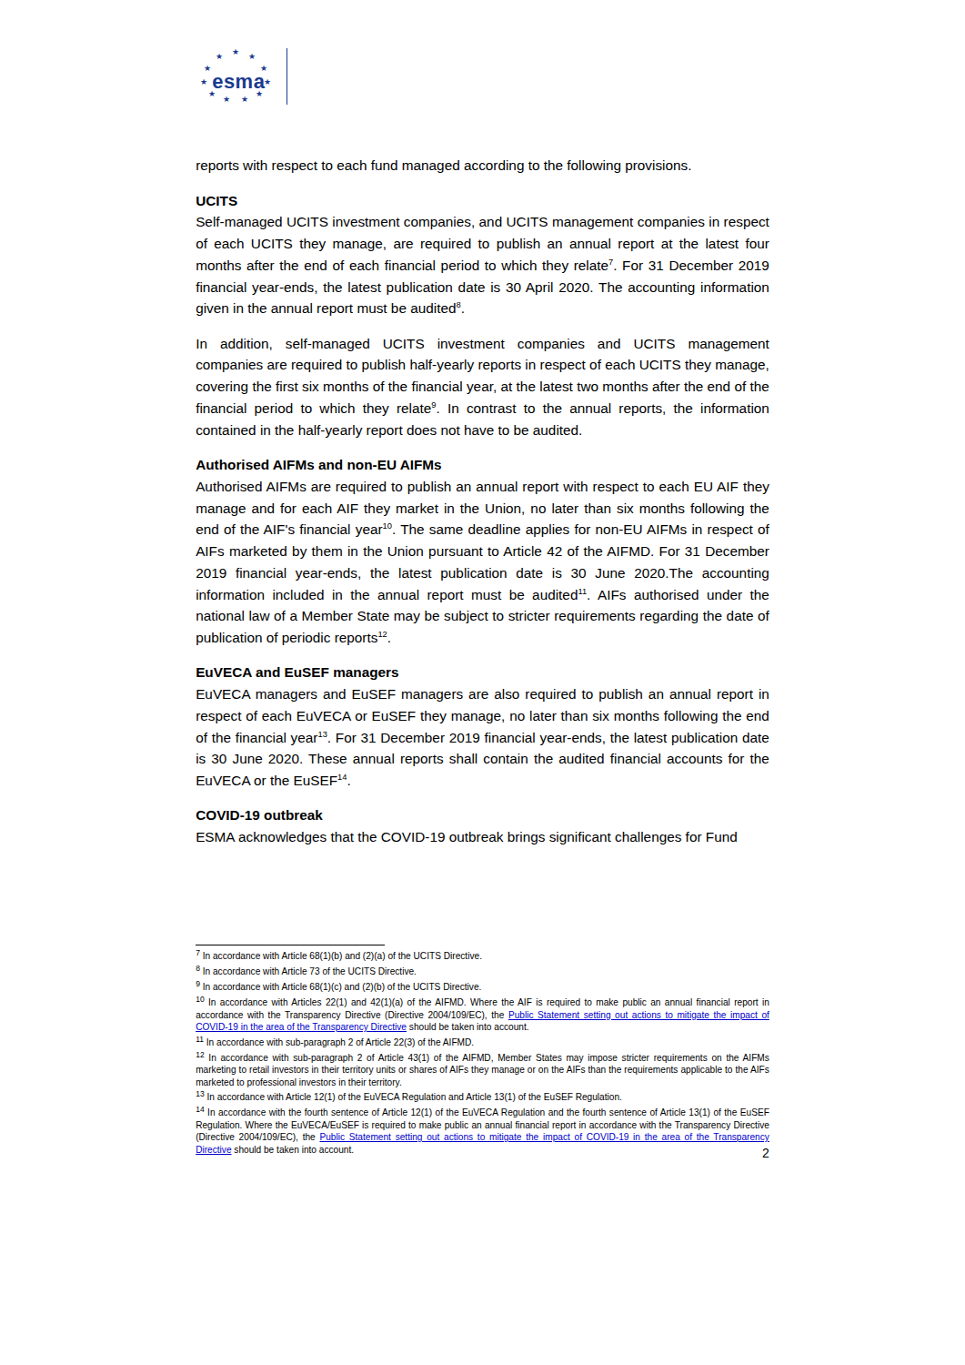★ ★ ★ ★ ★ ★ ★ ★ ★ ★ ★
esma
reports with respect to each fund managed according to the following provisions.
UCITS
Self-managed UCITS investment companies, and UCITS management companies in respect of each UCITS they manage, are required to publish an annual report at the latest four months after the end of each financial period to which they relate7. For 31 December 2019 financial year-ends, the latest publication date is 30 April 2020. The accounting information given in the annual report must be audited8.
In addition, self-managed UCITS investment companies and UCITS management companies are required to publish half-yearly reports in respect of each UCITS they manage, covering the first six months of the financial year, at the latest two months after the end of the financial period to which they relate9. In contrast to the annual reports, the information contained in the half-yearly report does not have to be audited.
Authorised AIFMs and non-EU AIFMs
Authorised AIFMs are required to publish an annual report with respect to each EU AIF they manage and for each AIF they market in the Union, no later than six months following the end of the AIF's financial year10. The same deadline applies for non-EU AIFMs in respect of AIFs marketed by them in the Union pursuant to Article 42 of the AIFMD. For 31 December 2019 financial year-ends, the latest publication date is 30 June 2020.The accounting information included in the annual report must be audited11. AIFs authorised under the national law of a Member State may be subject to stricter requirements regarding the date of publication of periodic reports12.
EuVECA and EuSEF managers
EuVECA managers and EuSEF managers are also required to publish an annual report in respect of each EuVECA or EuSEF they manage, no later than six months following the end of the financial year13. For 31 December 2019 financial year-ends, the latest publication date is 30 June 2020. These annual reports shall contain the audited financial accounts for the EuVECA or the EuSEF14.
COVID-19 outbreak
ESMA acknowledges that the COVID-19 outbreak brings significant challenges for Fund
7 In accordance with Article 68(1)(b) and (2)(a) of the UCITS Directive.
8 In accordance with Article 73 of the UCITS Directive.
9 In accordance with Article 68(1)(c) and (2)(b) of the UCITS Directive.
10 In accordance with Articles 22(1) and 42(1)(a) of the AIFMD. Where the AIF is required to make public an annual financial report in accordance with the Transparency Directive (Directive 2004/109/EC), the Public Statement setting out actions to mitigate the impact of COVID-19 in the area of the Transparency Directive should be taken into account.
11 In accordance with sub-paragraph 2 of Article 22(3) of the AIFMD.
12 In accordance with sub-paragraph 2 of Article 43(1) of the AIFMD, Member States may impose stricter requirements on the AIFMs marketing to retail investors in their territory units or shares of AIFs they manage or on the AIFs than the requirements applicable to the AIFs marketed to professional investors in their territory.
13 In accordance with Article 12(1) of the EuVECA Regulation and Article 13(1) of the EuSEF Regulation.
14 In accordance with the fourth sentence of Article 12(1) of the EuVECA Regulation and the fourth sentence of Article 13(1) of the EuSEF Regulation. Where the EuVECA/EuSEF is required to make public an annual financial report in accordance with the Transparency Directive (Directive 2004/109/EC), the Public Statement setting out actions to mitigate the impact of COVID-19 in the area of the Transparency Directive should be taken into account.
2